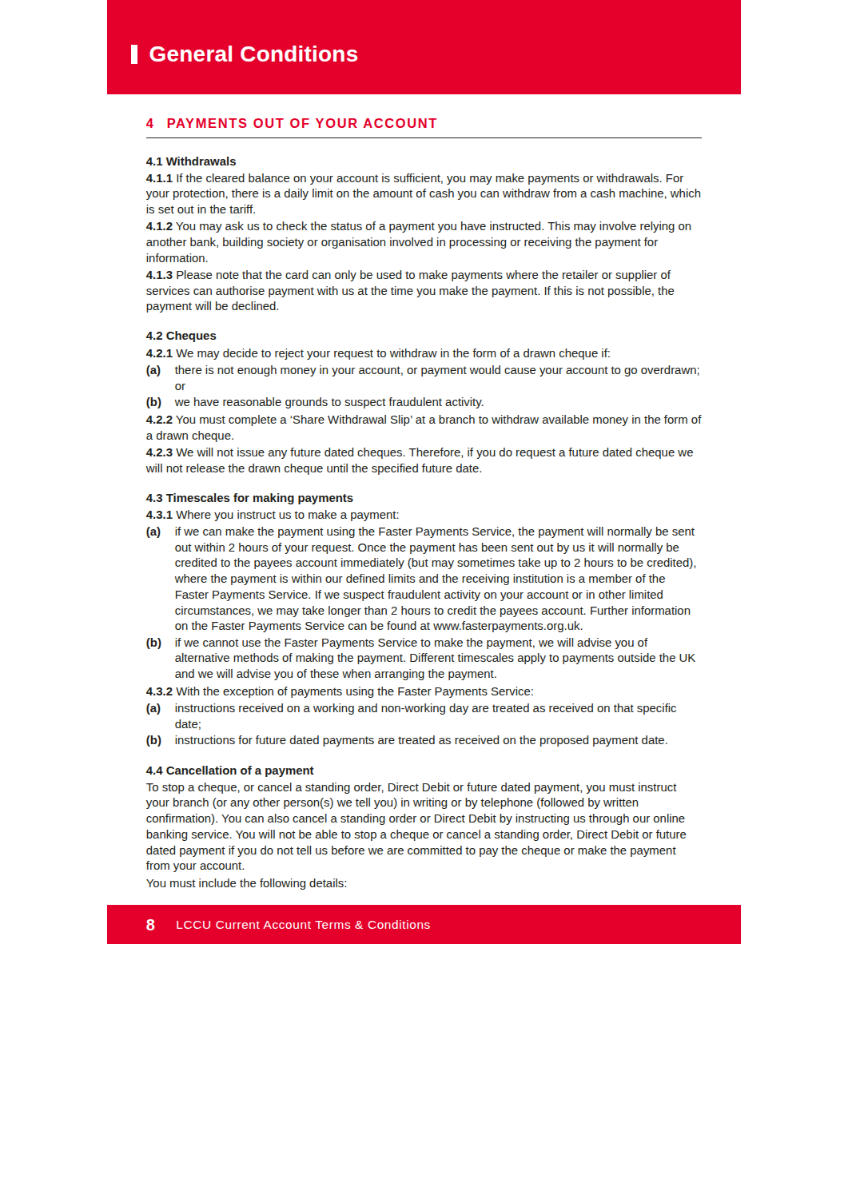General Conditions
4 PAYMENTS OUT OF YOUR ACCOUNT
4.1 Withdrawals
4.1.1 If the cleared balance on your account is sufficient, you may make payments or withdrawals. For your protection, there is a daily limit on the amount of cash you can withdraw from a cash machine, which is set out in the tariff.
4.1.2 You may ask us to check the status of a payment you have instructed. This may involve relying on another bank, building society or organisation involved in processing or receiving the payment for information.
4.1.3 Please note that the card can only be used to make payments where the retailer or supplier of services can authorise payment with us at the time you make the payment. If this is not possible, the payment will be declined.
4.2 Cheques
4.2.1 We may decide to reject your request to withdraw in the form of a drawn cheque if:
there is not enough money in your account, or payment would cause your account to go overdrawn; or
we have reasonable grounds to suspect fraudulent activity.
4.2.2 You must complete a ‘Share Withdrawal Slip’ at a branch to withdraw available money in the form of a drawn cheque.
4.2.3 We will not issue any future dated cheques. Therefore, if you do request a future dated cheque we will not release the drawn cheque until the specified future date.
4.3 Timescales for making payments
4.3.1 Where you instruct us to make a payment:
if we can make the payment using the Faster Payments Service, the payment will normally be sent out within 2 hours of your request. Once the payment has been sent out by us it will normally be credited to the payees account immediately (but may sometimes take up to 2 hours to be credited), where the payment is within our defined limits and the receiving institution is a member of the Faster Payments Service. If we suspect fraudulent activity on your account or in other limited circumstances, we may take longer than 2 hours to credit the payees account. Further information on the Faster Payments Service can be found at www.fasterpayments.org.uk.
if we cannot use the Faster Payments Service to make the payment, we will advise you of alternative methods of making the payment. Different timescales apply to payments outside the UK and we will advise you of these when arranging the payment.
4.3.2 With the exception of payments using the Faster Payments Service:
instructions received on a working and non-working day are treated as received on that specific date;
instructions for future dated payments are treated as received on the proposed payment date.
4.4 Cancellation of a payment
To stop a cheque, or cancel a standing order, Direct Debit or future dated payment, you must instruct your branch (or any other person(s) we tell you) in writing or by telephone (followed by written confirmation). You can also cancel a standing order or Direct Debit by instructing us through our online banking service. You will not be able to stop a cheque or cancel a standing order, Direct Debit or future dated payment if you do not tell us before we are committed to pay the cheque or make the payment from your account.
You must include the following details:
8 LCCU Current Account Terms & Conditions